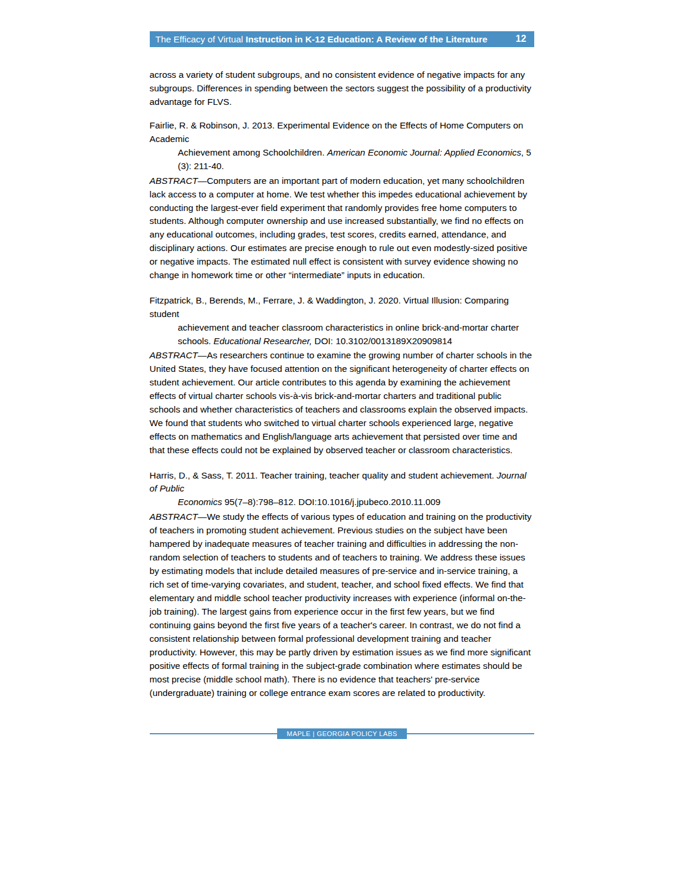The Efficacy of Virtual Instruction in K-12 Education: A Review of the Literature
12
across a variety of student subgroups, and no consistent evidence of negative impacts for any subgroups. Differences in spending between the sectors suggest the possibility of a productivity advantage for FLVS.
Fairlie, R. & Robinson, J. 2013. Experimental Evidence on the Effects of Home Computers on AcademicAchievement among Schoolchildren. American Economic Journal: Applied Economics, 5 (3): 211-40.
ABSTRACT—Computers are an important part of modern education, yet many schoolchildren lack access to a computer at home. We test whether this impedes educational achievement by conducting the largest-ever field experiment that randomly provides free home computers to students. Although computer ownership and use increased substantially, we find no effects on any educational outcomes, including grades, test scores, credits earned, attendance, and disciplinary actions. Our estimates are precise enough to rule out even modestly-sized positive or negative impacts. The estimated null effect is consistent with survey evidence showing no change in homework time or other “intermediate” inputs in education.
Fitzpatrick, B., Berends, M., Ferrare, J. & Waddington, J. 2020. Virtual Illusion: Comparing studentachievement and teacher classroom characteristics in online brick-and-mortar charter schools. Educational Researcher, DOI: 10.3102/0013189X20909814
ABSTRACT—As researchers continue to examine the growing number of charter schools in the United States, they have focused attention on the significant heterogeneity of charter effects on student achievement. Our article contributes to this agenda by examining the achievement effects of virtual charter schools vis-à-vis brick-and-mortar charters and traditional public schools and whether characteristics of teachers and classrooms explain the observed impacts. We found that students who switched to virtual charter schools experienced large, negative effects on mathematics and English/language arts achievement that persisted over time and that these effects could not be explained by observed teacher or classroom characteristics.
Harris, D., & Sass, T. 2011. Teacher training, teacher quality and student achievement. Journal of Public Economics 95(7–8):798–812. DOI:10.1016/j.jpubeco.2010.11.009
ABSTRACT—We study the effects of various types of education and training on the productivity of teachers in promoting student achievement. Previous studies on the subject have been hampered by inadequate measures of teacher training and difficulties in addressing the non-random selection of teachers to students and of teachers to training. We address these issues by estimating models that include detailed measures of pre-service and in-service training, a rich set of time-varying covariates, and student, teacher, and school fixed effects. We find that elementary and middle school teacher productivity increases with experience (informal on-the-job training). The largest gains from experience occur in the first few years, but we find continuing gains beyond the first five years of a teacher's career. In contrast, we do not find a consistent relationship between formal professional development training and teacher productivity. However, this may be partly driven by estimation issues as we find more significant positive effects of formal training in the subject-grade combination where estimates should be most precise (middle school math). There is no evidence that teachers' pre-service (undergraduate) training or college entrance exam scores are related to productivity.
MAPLE | GEORGIA POLICY LABS